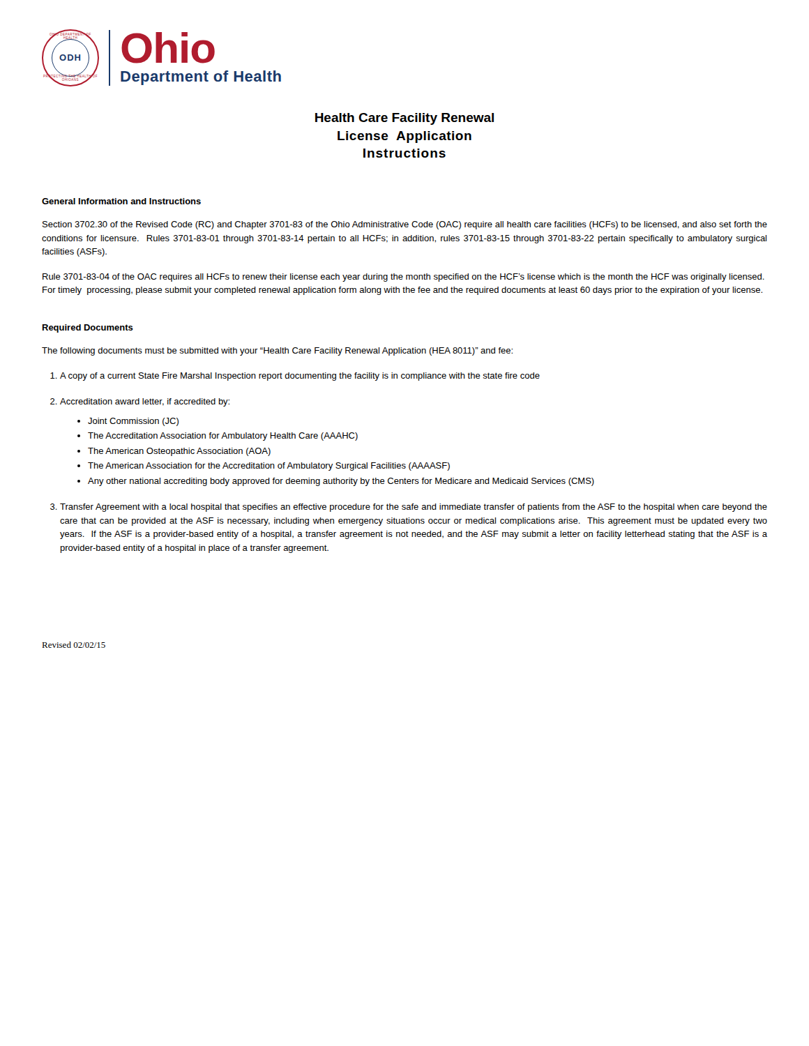OHIO DEPARTMENT OF HEALTH
ODH
PROTECTING THE HEALTH OF OHIOANS
Ohio
Department of Health
Health Care Facility Renewal License Application Instructions
General Information and Instructions
Section 3702.30 of the Revised Code (RC) and Chapter 3701-83 of the Ohio Administrative Code (OAC) require all health care facilities (HCFs) to be licensed, and also set forth the conditions for licensure. Rules 3701-83-01 through 3701-83-14 pertain to all HCFs; in addition, rules 3701-83-15 through 3701-83-22 pertain specifically to ambulatory surgical facilities (ASFs).
Rule 3701-83-04 of the OAC requires all HCFs to renew their license each year during the month specified on the HCF’s license which is the month the HCF was originally licensed. For timely processing, please submit your completed renewal application form along with the fee and the required documents at least 60 days prior to the expiration of your license.
Required Documents
The following documents must be submitted with your “Health Care Facility Renewal Application (HEA 8011)” and fee:
A copy of a current State Fire Marshal Inspection report documenting the facility is in compliance with the state fire code
Accreditation award letter, if accredited by:
Joint Commission (JC)
The Accreditation Association for Ambulatory Health Care (AAAHC)
The American Osteopathic Association (AOA)
The American Association for the Accreditation of Ambulatory Surgical Facilities (AAAASF)
Any other national accrediting body approved for deeming authority by the Centers for Medicare and Medicaid Services (CMS)
Transfer Agreement with a local hospital that specifies an effective procedure for the safe and immediate transfer of patients from the ASF to the hospital when care beyond the care that can be provided at the ASF is necessary, including when emergency situations occur or medical complications arise. This agreement must be updated every two years. If the ASF is a provider-based entity of a hospital, a transfer agreement is not needed, and the ASF may submit a letter on facility letterhead stating that the ASF is a provider-based entity of a hospital in place of a transfer agreement.
Revised 02/02/15